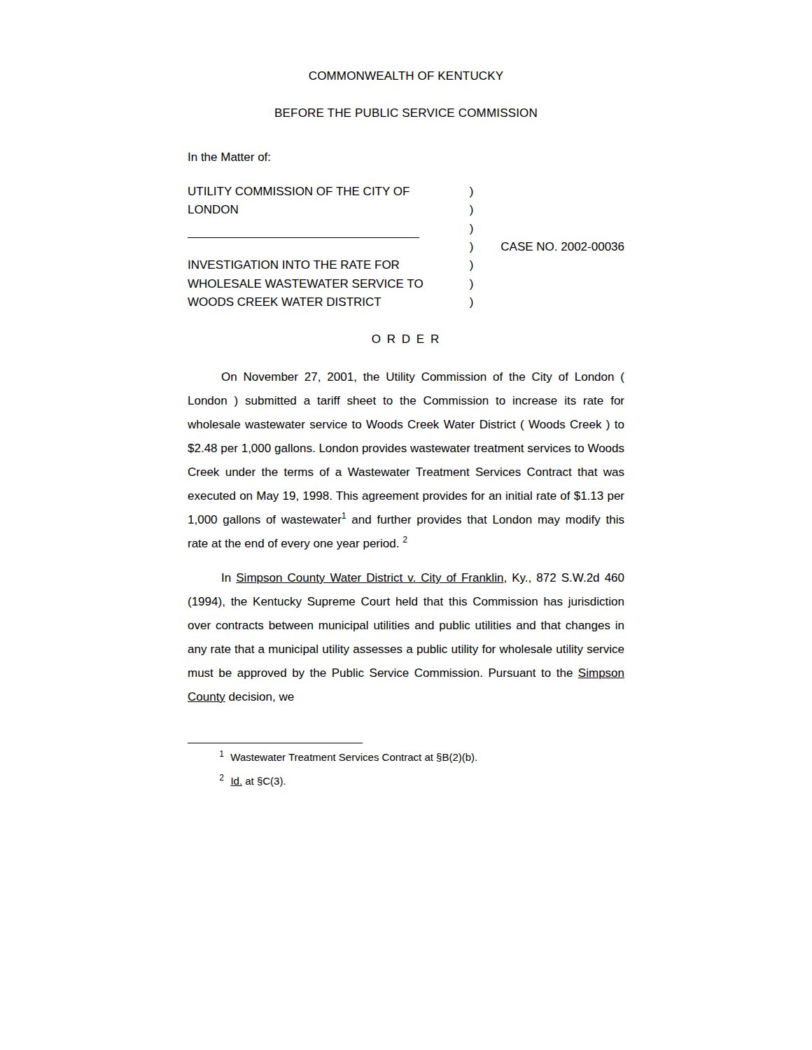COMMONWEALTH OF KENTUCKY
BEFORE THE PUBLIC SERVICE COMMISSION
In the Matter of:
| UTILITY COMMISSION OF THE CITY OF LONDON | ) ) | |
| | ) | |
| | ) | CASE NO. 2002-00036 |
| INVESTIGATION INTO THE RATE FOR WHOLESALE WASTEWATER SERVICE TO WOODS CREEK WATER DISTRICT | ) ) ) | |
O R D E R
On November 27, 2001, the Utility Commission of the City of London ( London ) submitted a tariff sheet to the Commission to increase its rate for wholesale wastewater service to Woods Creek Water District ( Woods Creek ) to $2.48 per 1,000 gallons. London provides wastewater treatment services to Woods Creek under the terms of a Wastewater Treatment Services Contract that was executed on May 19, 1998. This agreement provides for an initial rate of $1.13 per 1,000 gallons of wastewater1 and further provides that London may modify this rate at the end of every one year period. 2
In Simpson County Water District v. City of Franklin, Ky., 872 S.W.2d 460 (1994), the Kentucky Supreme Court held that this Commission has jurisdiction over contracts between municipal utilities and public utilities and that changes in any rate that a municipal utility assesses a public utility for wholesale utility service must be approved by the Public Service Commission. Pursuant to the Simpson County decision, we
1 Wastewater Treatment Services Contract at §B(2)(b).
2 Id. at §C(3).